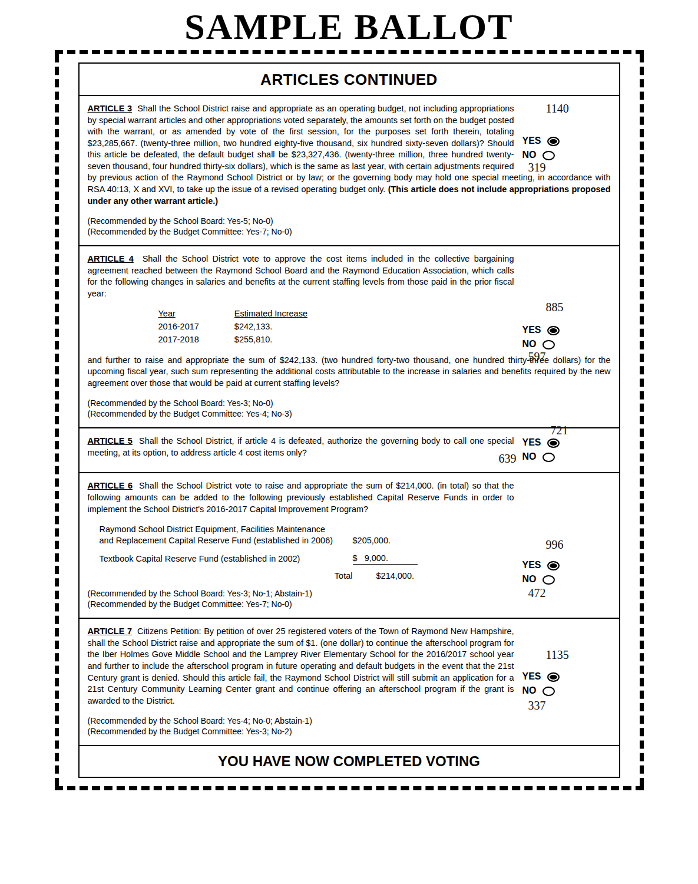SAMPLE BALLOT
ARTICLES CONTINUED
1140
YES
NO
319
ARTICLE 3 Shall the School District raise and appropriate as an operating budget, not including appropriations by special warrant articles and other appropriations voted separately, the amounts set forth on the budget posted with the warrant, or as amended by vote of the first session, for the purposes set forth therein, totaling $23,285,667. (twenty-three million, two hundred eighty-five thousand, six hundred sixty-seven dollars)? Should this article be defeated, the default budget shall be $23,327,436. (twenty-three million, three hundred twenty-seven thousand, four hundred thirty-six dollars), which is the same as last year, with certain adjustments required by previous action of the Raymond School District or by law; or the governing body may hold one special meeting, in accordance with RSA 40:13, X and XVI, to take up the issue of a revised operating budget only. (This article does not include appropriations proposed under any other warrant article.)
(Recommended by the School Board: Yes-5; No-0)
(Recommended by the Budget Committee: Yes-7; No-0)
885
YES
NO
597
ARTICLE 4 Shall the School District vote to approve the cost items included in the collective bargaining agreement reached between the Raymond School Board and the Raymond Education Association, which calls for the following changes in salaries and benefits at the current staffing levels from those paid in the prior fiscal year:
| Year | Estimated Increase |
| --- | --- |
| 2016-2017 | $242,133. |
| 2017-2018 | $255,810. |
and further to raise and appropriate the sum of $242,133. (two hundred forty-two thousand, one hundred thirty-three dollars) for the upcoming fiscal year, such sum representing the additional costs attributable to the increase in salaries and benefits required by the new agreement over those that would be paid at current staffing levels?
(Recommended by the School Board: Yes-3; No-0)
(Recommended by the Budget Committee: Yes-4; No-3)
721
YES
NO
639
ARTICLE 5 Shall the School District, if article 4 is defeated, authorize the governing body to call one special meeting, at its option, to address article 4 cost items only?
996
YES
NO
472
ARTICLE 6 Shall the School District vote to raise and appropriate the sum of $214,000. (in total) so that the following amounts can be added to the following previously established Capital Reserve Funds in order to implement the School District's 2016-2017 Capital Improvement Program?
Raymond School District Equipment, Facilities Maintenance
and Replacement Capital Reserve Fund (established in 2006)
$205,000.
Textbook Capital Reserve Fund (established in 2002)
$ 9,000.
Total
$214,000.
(Recommended by the School Board: Yes-3; No-1; Abstain-1)
(Recommended by the Budget Committee: Yes-7; No-0)
1135
YES
NO
337
ARTICLE 7 Citizens Petition: By petition of over 25 registered voters of the Town of Raymond New Hampshire, shall the School District raise and appropriate the sum of $1. (one dollar) to continue the afterschool program for the Iber Holmes Gove Middle School and the Lamprey River Elementary School for the 2016/2017 school year and further to include the afterschool program in future operating and default budgets in the event that the 21st Century grant is denied. Should this article fail, the Raymond School District will still submit an application for a 21st Century Community Learning Center grant and continue offering an afterschool program if the grant is awarded to the District.
(Recommended by the School Board: Yes-4; No-0; Abstain-1)
(Recommended by the Budget Committee: Yes-3; No-2)
YOU HAVE NOW COMPLETED VOTING